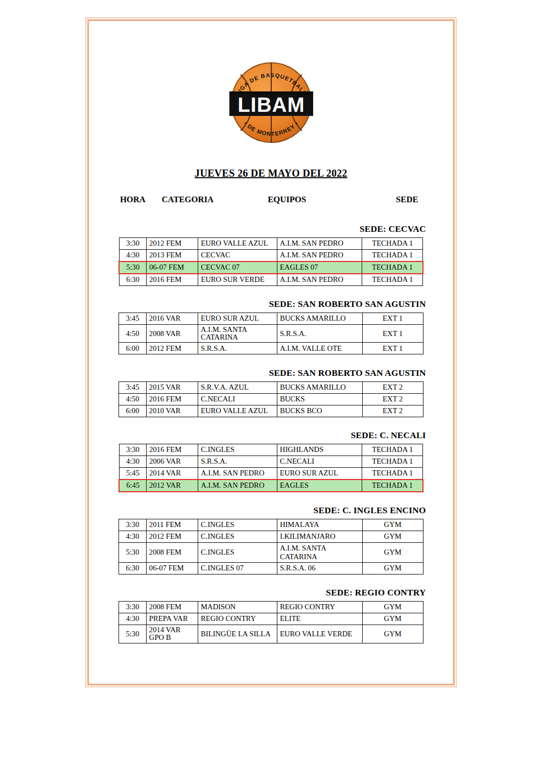LIBAM LIGA DE BASQUETBALL • DE MONTERREY •
JUEVES 26 DE MAYO DEL 2022
HORA
CATEGORIA
EQUIPOS
SEDE
SEDE: CECVAC
| 3:30 | 2012 FEM | EURO VALLE AZUL | A.I.M. SAN PEDRO | TECHADA 1 |
| 4:30 | 2013 FEM | CECVAC | A.I.M. SAN PEDRO | TECHADA 1 |
| 5:30 | 06-07 FEM | CECVAC 07 | EAGLES 07 | TECHADA 1 |
| 6:30 | 2016 FEM | EURO SUR VERDE | A.I.M. SAN PEDRO | TECHADA 1 |
SEDE: SAN ROBERTO SAN AGUSTIN
| 3:45 | 2016 VAR | EURO SUR AZUL | BUCKS AMARILLO | EXT 1 |
| 4:50 | 2008 VAR | A.I.M. SANTA CATARINA | S.R.S.A. | EXT 1 |
| 6:00 | 2012 FEM | S.R.S.A. | A.I.M. VALLE OTE | EXT 1 |
SEDE: SAN ROBERTO SAN AGUSTIN
| 3:45 | 2015 VAR | S.R.V.A. AZUL | BUCKS AMARILLO | EXT 2 |
| 4:50 | 2016 FEM | C.NECALI | BUCKS | EXT 2 |
| 6:00 | 2010 VAR | EURO VALLE AZUL | BUCKS BCO | EXT 2 |
SEDE: C. NECALI
| 3:30 | 2016 FEM | C.INGLES | HIGHLANDS | TECHADA 1 |
| 4:30 | 2006 VAR | S.R.S.A. | C.NECALI | TECHADA 1 |
| 5:45 | 2014 VAR | A.I.M. SAN PEDRO | EURO SUR AZUL | TECHADA 1 |
| 6:45 | 2012 VAR | A.I.M. SAN PEDRO | EAGLES | TECHADA 1 |
SEDE: C. INGLES ENCINO
| 3:30 | 2011 FEM | C.INGLES | HIMALAYA | GYM |
| 4:30 | 2012 FEM | C.INGLES | I.KILIMANJARO | GYM |
| 5:30 | 2008 FEM | C.INGLES | A.I.M. SANTA CATARINA | GYM |
| 6:30 | 06-07 FEM | C.INGLES 07 | S.R.S.A. 06 | GYM |
SEDE: REGIO CONTRY
| 3:30 | 2008 FEM | MADISON | REGIO CONTRY | GYM |
| 4:30 | PREPA VAR | REGIO CONTRY | ELITE | GYM |
| 5:30 | 2014 VAR GPO B | BILINGÜE LA SILLA | EURO VALLE VERDE | GYM |